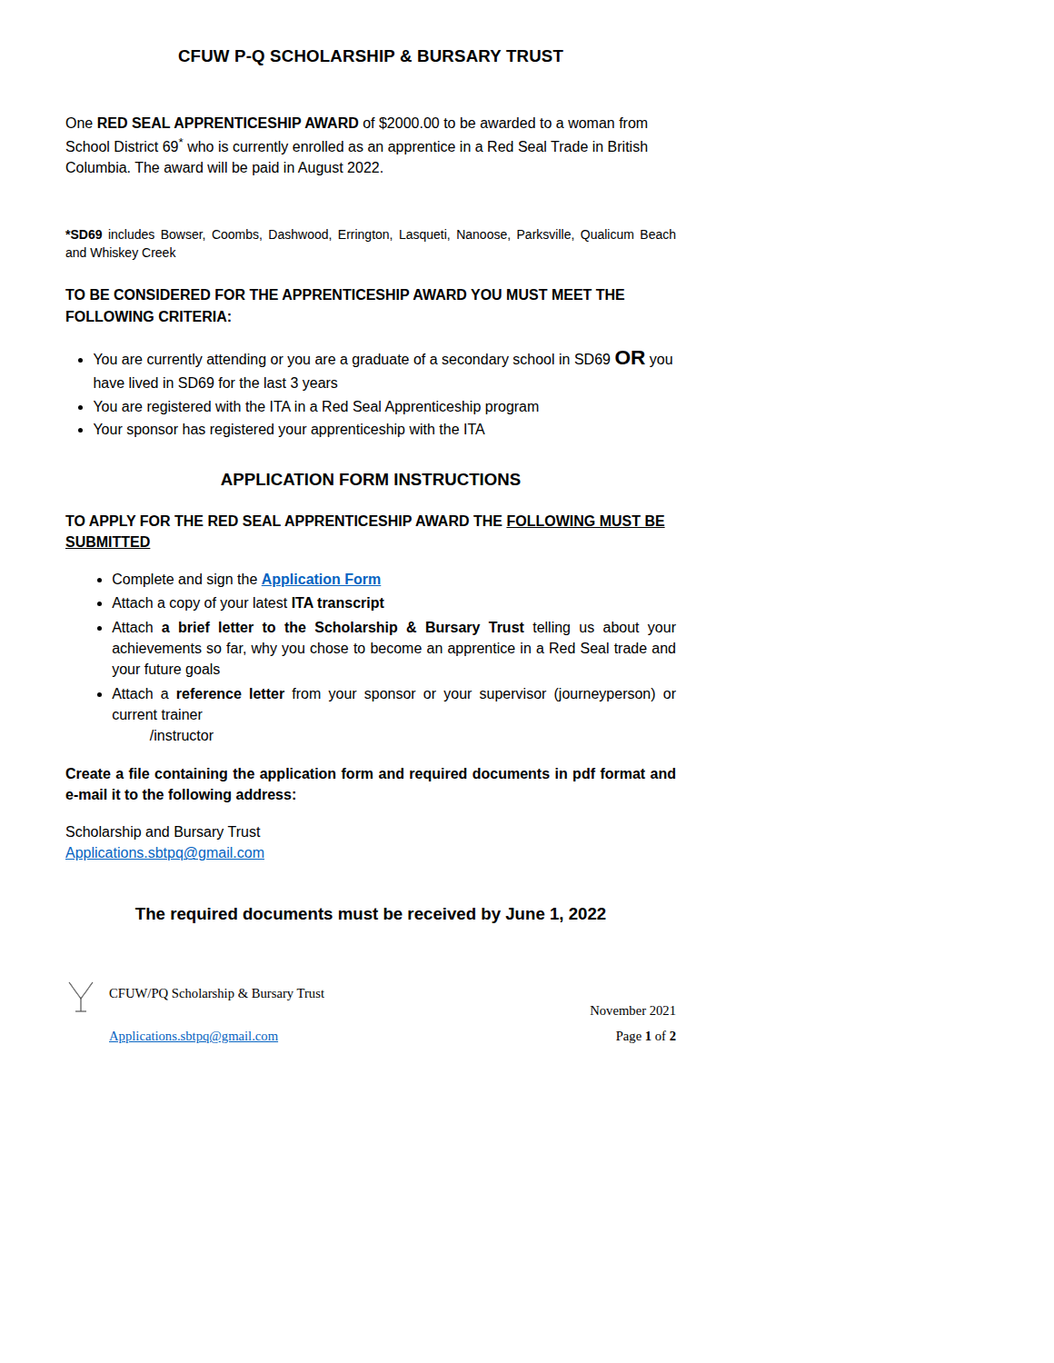CFUW P-Q SCHOLARSHIP & BURSARY TRUST
One RED SEAL APPRENTICESHIP AWARD of $2000.00 to be awarded to a woman from School District 69* who is currently enrolled as an apprentice in a Red Seal Trade in British Columbia. The award will be paid in August 2022.
*SD69 includes Bowser, Coombs, Dashwood, Errington, Lasqueti, Nanoose, Parksville, Qualicum Beach and Whiskey Creek
TO BE CONSIDERED FOR THE APPRENTICESHIP AWARD YOU MUST MEET THE FOLLOWING CRITERIA:
You are currently attending or you are a graduate of a secondary school in SD69 OR you have lived in SD69 for the last 3 years
You are registered with the ITA in a Red Seal Apprenticeship program
Your sponsor has registered your apprenticeship with the ITA
APPLICATION FORM INSTRUCTIONS
TO APPLY FOR THE RED SEAL APPRENTICESHIP AWARD THE FOLLOWING MUST BE SUBMITTED
Complete and sign the Application Form
Attach a copy of your latest ITA transcript
Attach a brief letter to the Scholarship & Bursary Trust telling us about your achievements so far, why you chose to become an apprentice in a Red Seal trade and your future goals
Attach a reference letter from your sponsor or your supervisor (journeyperson) or current trainer /instructor
Create a file containing the application form and required documents in pdf format and e-mail it to the following address:
Scholarship and Bursary Trust
Applications.sbtpq@gmail.com
The required documents must be received by June 1, 2022
CFUW/PQ Scholarship & Bursary Trust
November 2021
Applications.sbtpq@gmail.com
Page 1 of 2